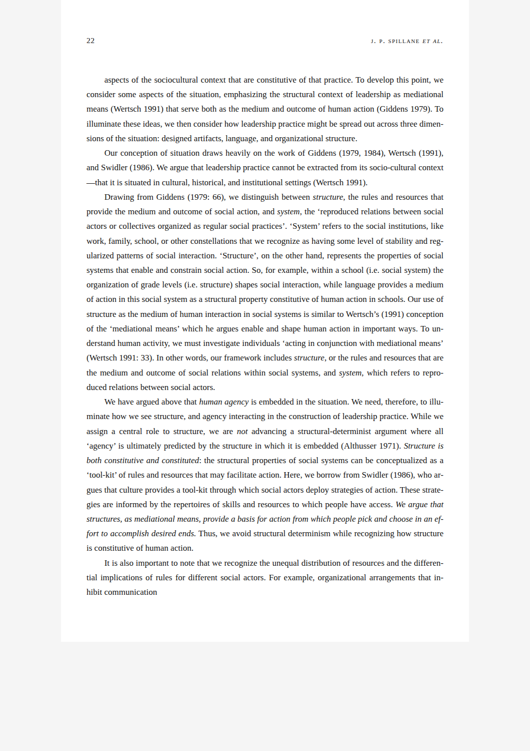22 J. P. Spillane et al.
aspects of the sociocultural context that are constitutive of that practice. To develop this point, we consider some aspects of the situation, emphasizing the structural context of leadership as mediational means (Wertsch 1991) that serve both as the medium and outcome of human action (Giddens 1979). To illuminate these ideas, we then consider how leadership practice might be spread out across three dimensions of the situation: designed artifacts, language, and organizational structure.
Our conception of situation draws heavily on the work of Giddens (1979, 1984), Wertsch (1991), and Swidler (1986). We argue that leadership practice cannot be extracted from its socio-cultural context—that it is situated in cultural, historical, and institutional settings (Wertsch 1991).
Drawing from Giddens (1979: 66), we distinguish between structure, the rules and resources that provide the medium and outcome of social action, and system, the ‘reproduced relations between social actors or collectives organized as regular social practices’. ‘System’ refers to the social institutions, like work, family, school, or other constellations that we recognize as having some level of stability and regularized patterns of social interaction. ‘Structure’, on the other hand, represents the properties of social systems that enable and constrain social action. So, for example, within a school (i.e. social system) the organization of grade levels (i.e. structure) shapes social interaction, while language provides a medium of action in this social system as a structural property constitutive of human action in schools. Our use of structure as the medium of human interaction in social systems is similar to Wertsch’s (1991) conception of the ‘mediational means’ which he argues enable and shape human action in important ways. To understand human activity, we must investigate individuals ‘acting in conjunction with mediational means’ (Wertsch 1991: 33). In other words, our framework includes structure, or the rules and resources that are the medium and outcome of social relations within social systems, and system, which refers to reproduced relations between social actors.
We have argued above that human agency is embedded in the situation. We need, therefore, to illuminate how we see structure, and agency interacting in the construction of leadership practice. While we assign a central role to structure, we are not advancing a structural-determinist argument where all ‘agency’ is ultimately predicted by the structure in which it is embedded (Althusser 1971). Structure is both constitutive and constituted: the structural properties of social systems can be conceptualized as a ‘tool-kit’ of rules and resources that may facilitate action. Here, we borrow from Swidler (1986), who argues that culture provides a tool-kit through which social actors deploy strategies of action. These strategies are informed by the repertoires of skills and resources to which people have access. We argue that structures, as mediational means, provide a basis for action from which people pick and choose in an effort to accomplish desired ends. Thus, we avoid structural determinism while recognizing how structure is constitutive of human action.
It is also important to note that we recognize the unequal distribution of resources and the differential implications of rules for different social actors. For example, organizational arrangements that inhibit communication